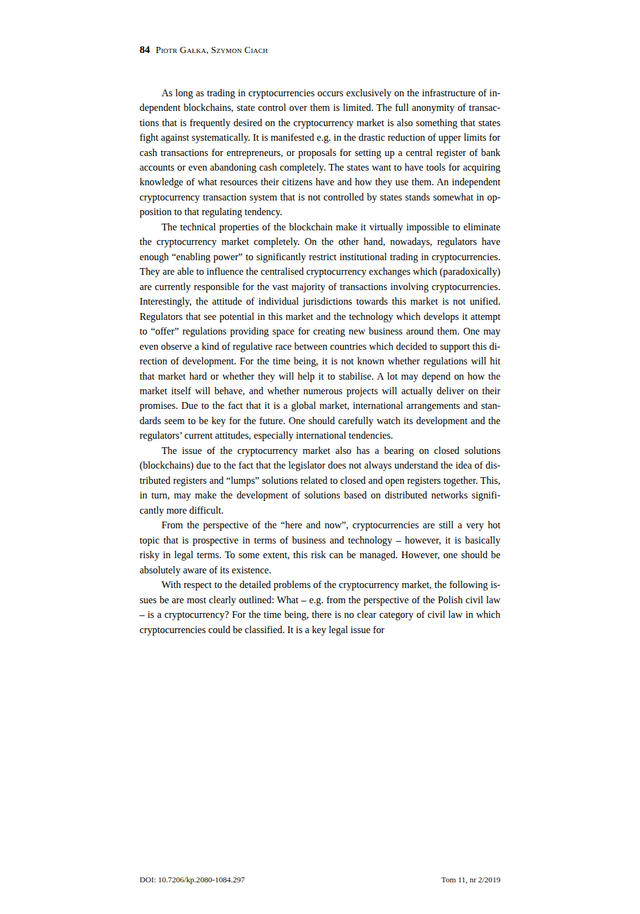84 Piotr Gałka, Szymon Ciach
As long as trading in cryptocurrencies occurs exclusively on the infrastructure of independent blockchains, state control over them is limited. The full anonymity of transactions that is frequently desired on the cryptocurrency market is also something that states fight against systematically. It is manifested e.g. in the drastic reduction of upper limits for cash transactions for entrepreneurs, or proposals for setting up a central register of bank accounts or even abandoning cash completely. The states want to have tools for acquiring knowledge of what resources their citizens have and how they use them. An independent cryptocurrency transaction system that is not controlled by states stands somewhat in opposition to that regulating tendency.
The technical properties of the blockchain make it virtually impossible to eliminate the cryptocurrency market completely. On the other hand, nowadays, regulators have enough “enabling power” to significantly restrict institutional trading in cryptocurrencies. They are able to influence the centralised cryptocurrency exchanges which (paradoxically) are currently responsible for the vast majority of transactions involving cryptocurrencies. Interestingly, the attitude of individual jurisdictions towards this market is not unified. Regulators that see potential in this market and the technology which develops it attempt to “offer” regulations providing space for creating new business around them. One may even observe a kind of regulative race between countries which decided to support this direction of development. For the time being, it is not known whether regulations will hit that market hard or whether they will help it to stabilise. A lot may depend on how the market itself will behave, and whether numerous projects will actually deliver on their promises. Due to the fact that it is a global market, international arrangements and standards seem to be key for the future. One should carefully watch its development and the regulators’ current attitudes, especially international tendencies.
The issue of the cryptocurrency market also has a bearing on closed solutions (blockchains) due to the fact that the legislator does not always understand the idea of distributed registers and “lumps” solutions related to closed and open registers together. This, in turn, may make the development of solutions based on distributed networks significantly more difficult.
From the perspective of the “here and now”, cryptocurrencies are still a very hot topic that is prospective in terms of business and technology – however, it is basically risky in legal terms. To some extent, this risk can be managed. However, one should be absolutely aware of its existence.
With respect to the detailed problems of the cryptocurrency market, the following issues be are most clearly outlined: What – e.g. from the perspective of the Polish civil law – is a cryptocurrency? For the time being, there is no clear category of civil law in which cryptocurrencies could be classified. It is a key legal issue for
DOI: 10.7206/kp.2080-1084.297 Tom 11, nr 2/2019